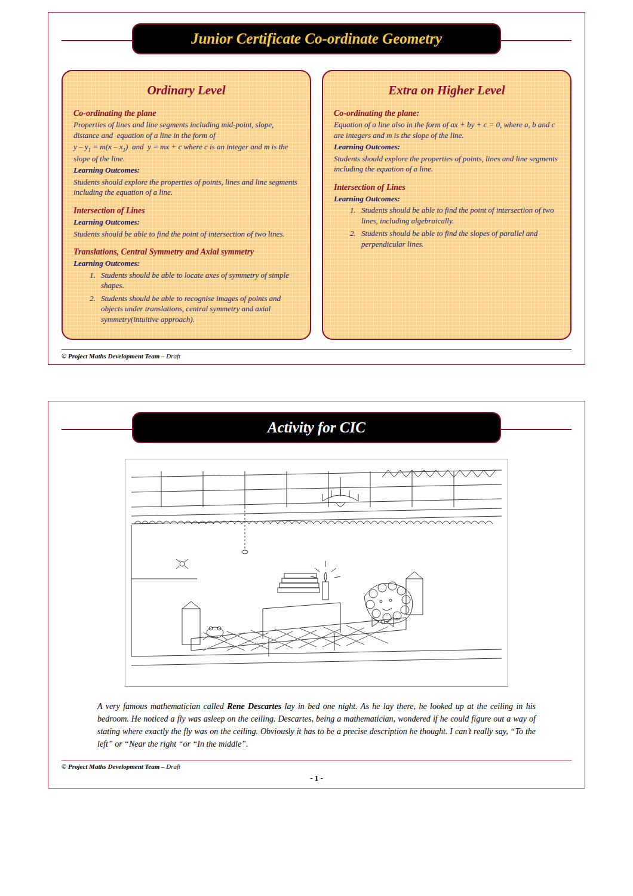Junior Certificate Co-ordinate Geometry
Ordinary Level
Co-ordinating the plane
Properties of lines and line segments including mid-point, slope, distance and equation of a line in the form of
y – y1 = m(x – x1) and y = mx + c where c is an integer and m is the slope of the line.
Learning Outcomes:
Students should explore the properties of points, lines and line segments including the equation of a line.
Intersection of Lines
Learning Outcomes:
Students should be able to find the point of intersection of two lines.
Translations, Central Symmetry and Axial symmetry
Learning Outcomes:
Students should be able to locate axes of symmetry of simple shapes.
Students should be able to recognise images of points and objects under translations, central symmetry and axial symmetry(intuitive approach).
Extra on Higher Level
Co-ordinating the plane:
Equation of a line also in the form of ax + by + c = 0, where a, b and c are integers and m is the slope of the line.
Learning Outcomes:
Students should explore the properties of points, lines and line segments including the equation of a line.
Intersection of Lines
Learning Outcomes:
Students should be able to find the point of intersection of two lines, including algebraically.
Students should be able to find the slopes of parallel and perpendicular lines.
© Project Maths Development Team – Draft
Activity for CIC
A very famous mathematician called Rene Descartes lay in bed one night. As he lay there, he looked up at the ceiling in his bedroom. He noticed a fly was asleep on the ceiling. Descartes, being a mathematician, wondered if he could figure out a way of stating where exactly the fly was on the ceiling. Obviously it has to be a precise description he thought. I can’t really say, “To the left” or “Near the right “or “In the middle”.
© Project Maths Development Team – Draft
- 1 -